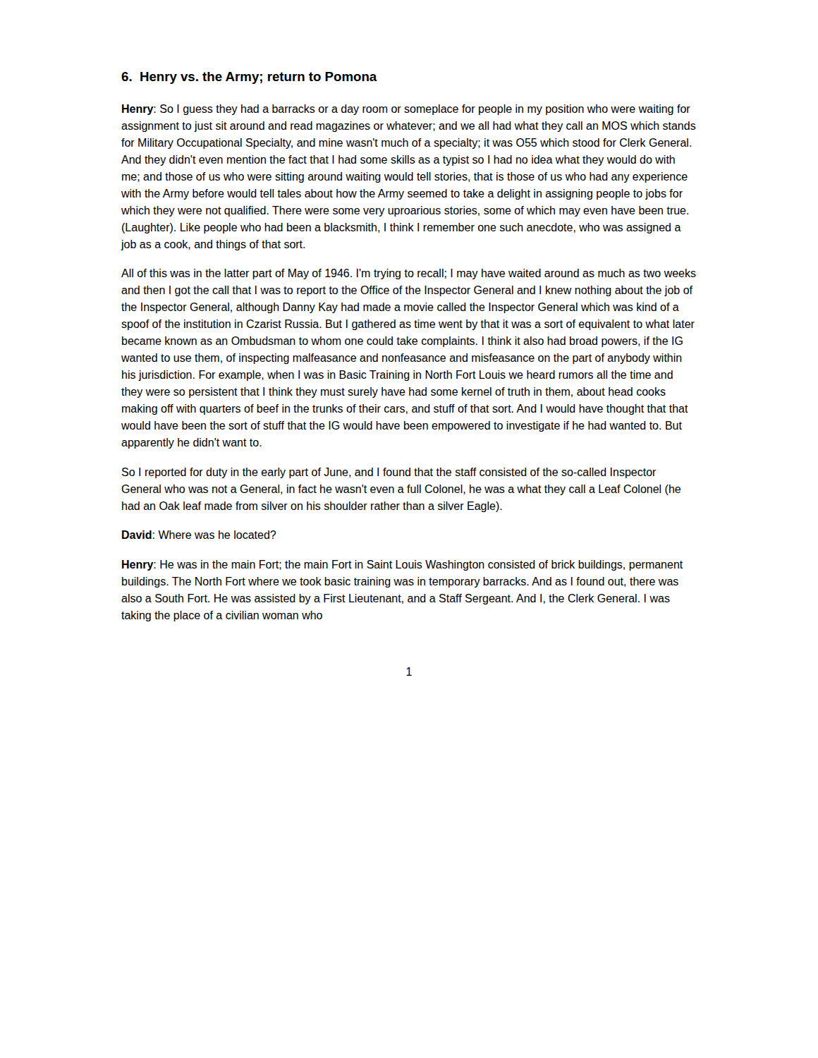6. Henry vs. the Army; return to Pomona
Henry: So I guess they had a barracks or a day room or someplace for people in my position who were waiting for assignment to just sit around and read magazines or whatever; and we all had what they call an MOS which stands for Military Occupational Specialty, and mine wasn't much of a specialty; it was O55 which stood for Clerk General. And they didn't even mention the fact that I had some skills as a typist so I had no idea what they would do with me; and those of us who were sitting around waiting would tell stories, that is those of us who had any experience with the Army before would tell tales about how the Army seemed to take a delight in assigning people to jobs for which they were not qualified. There were some very uproarious stories, some of which may even have been true. (Laughter). Like people who had been a blacksmith, I think I remember one such anecdote, who was assigned a job as a cook, and things of that sort.
All of this was in the latter part of May of 1946. I'm trying to recall; I may have waited around as much as two weeks and then I got the call that I was to report to the Office of the Inspector General and I knew nothing about the job of the Inspector General, although Danny Kay had made a movie called the Inspector General which was kind of a spoof of the institution in Czarist Russia. But I gathered as time went by that it was a sort of equivalent to what later became known as an Ombudsman to whom one could take complaints. I think it also had broad powers, if the IG wanted to use them, of inspecting malfeasance and nonfeasance and misfeasance on the part of anybody within his jurisdiction. For example, when I was in Basic Training in North Fort Louis we heard rumors all the time and they were so persistent that I think they must surely have had some kernel of truth in them, about head cooks making off with quarters of beef in the trunks of their cars, and stuff of that sort. And I would have thought that that would have been the sort of stuff that the IG would have been empowered to investigate if he had wanted to. But apparently he didn't want to.
So I reported for duty in the early part of June, and I found that the staff consisted of the so-called Inspector General who was not a General, in fact he wasn't even a full Colonel, he was a what they call a Leaf Colonel (he had an Oak leaf made from silver on his shoulder rather than a silver Eagle).
David: Where was he located?
Henry: He was in the main Fort; the main Fort in Saint Louis Washington consisted of brick buildings, permanent buildings. The North Fort where we took basic training was in temporary barracks. And as I found out, there was also a South Fort. He was assisted by a First Lieutenant, and a Staff Sergeant. And I, the Clerk General. I was taking the place of a civilian woman who
1